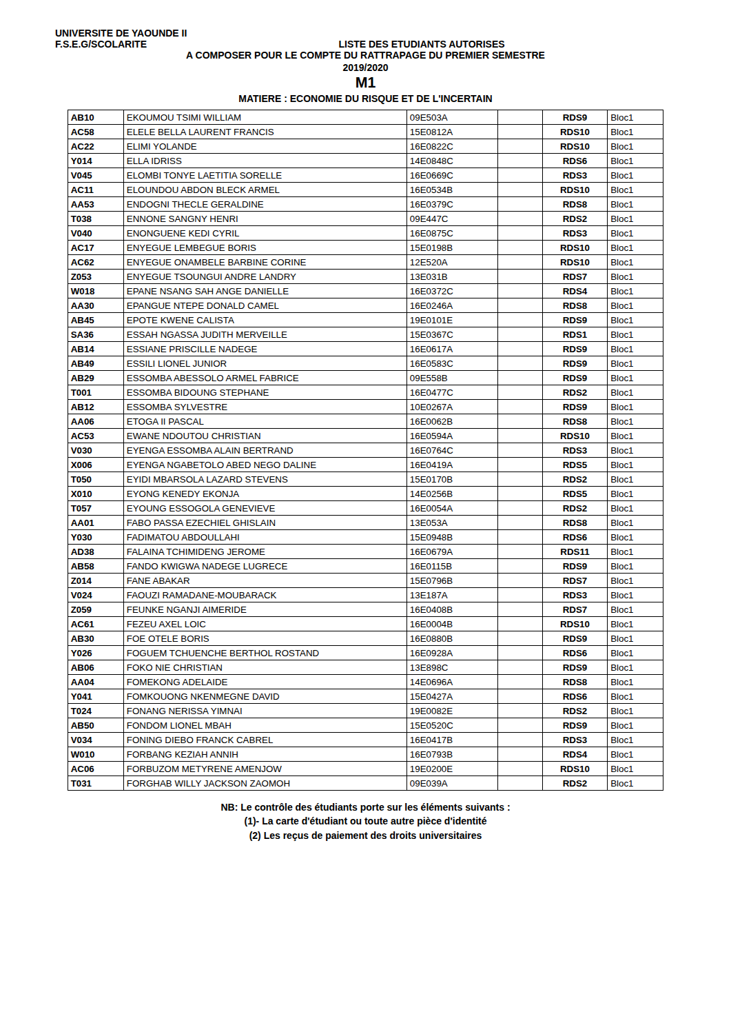UNIVERSITE DE YAOUNDE II
F.S.E.G/SCOLARITE LISTE DES ETUDIANTS AUTORISES
A COMPOSER POUR LE COMPTE DU RATTRAPAGE DU PREMIER SEMESTRE
2019/2020
M1
MATIERE : ECONOMIE DU RISQUE ET DE L'INCERTAIN
| AB10 | EKOUMOU TSIMI WILLIAM | 09E503A | | RDS9 | Bloc1 |
| AC58 | ELELE BELLA LAURENT FRANCIS | 15E0812A | | RDS10 | Bloc1 |
| AC22 | ELIMI YOLANDE | 16E0822C | | RDS10 | Bloc1 |
| Y014 | ELLA IDRISS | 14E0848C | | RDS6 | Bloc1 |
| V045 | ELOMBI TONYE LAETITIA SORELLE | 16E0669C | | RDS3 | Bloc1 |
| AC11 | ELOUNDOU ABDON BLECK ARMEL | 16E0534B | | RDS10 | Bloc1 |
| AA53 | ENDOGNI THECLE GERALDINE | 16E0379C | | RDS8 | Bloc1 |
| T038 | ENNONE SANGNY HENRI | 09E447C | | RDS2 | Bloc1 |
| V040 | ENONGUENE KEDI CYRIL | 16E0875C | | RDS3 | Bloc1 |
| AC17 | ENYEGUE LEMBEGUE BORIS | 15E0198B | | RDS10 | Bloc1 |
| AC62 | ENYEGUE ONAMBELE BARBINE CORINE | 12E520A | | RDS10 | Bloc1 |
| Z053 | ENYEGUE TSOUNGUI ANDRE LANDRY | 13E031B | | RDS7 | Bloc1 |
| W018 | EPANE NSANG SAH ANGE DANIELLE | 16E0372C | | RDS4 | Bloc1 |
| AA30 | EPANGUE NTEPE DONALD CAMEL | 16E0246A | | RDS8 | Bloc1 |
| AB45 | EPOTE KWENE CALISTA | 19E0101E | | RDS9 | Bloc1 |
| SA36 | ESSAH NGASSA JUDITH MERVEILLE | 15E0367C | | RDS1 | Bloc1 |
| AB14 | ESSIANE PRISCILLE NADEGE | 16E0617A | | RDS9 | Bloc1 |
| AB49 | ESSILI LIONEL JUNIOR | 16E0583C | | RDS9 | Bloc1 |
| AB29 | ESSOMBA ABESSOLO ARMEL FABRICE | 09E558B | | RDS9 | Bloc1 |
| T001 | ESSOMBA BIDOUNG STEPHANE | 16E0477C | | RDS2 | Bloc1 |
| AB12 | ESSOMBA SYLVESTRE | 10E0267A | | RDS9 | Bloc1 |
| AA06 | ETOGA II PASCAL | 16E0062B | | RDS8 | Bloc1 |
| AC53 | EWANE NDOUTOU CHRISTIAN | 16E0594A | | RDS10 | Bloc1 |
| V030 | EYENGA ESSOMBA ALAIN BERTRAND | 16E0764C | | RDS3 | Bloc1 |
| X006 | EYENGA NGABETOLO ABED NEGO DALINE | 16E0419A | | RDS5 | Bloc1 |
| T050 | EYIDI MBARSOLA LAZARD STEVENS | 15E0170B | | RDS2 | Bloc1 |
| X010 | EYONG KENEDY EKONJA | 14E0256B | | RDS5 | Bloc1 |
| T057 | EYOUNG ESSOGOLA GENEVIEVE | 16E0054A | | RDS2 | Bloc1 |
| AA01 | FABO PASSA EZECHIEL GHISLAIN | 13E053A | | RDS8 | Bloc1 |
| Y030 | FADIMATOU ABDOULLAHI | 15E0948B | | RDS6 | Bloc1 |
| AD38 | FALAINA TCHIMIDENG JEROME | 16E0679A | | RDS11 | Bloc1 |
| AB58 | FANDO KWIGWA NADEGE LUGRECE | 16E0115B | | RDS9 | Bloc1 |
| Z014 | FANE ABAKAR | 15E0796B | | RDS7 | Bloc1 |
| V024 | FAOUZI RAMADANE-MOUBARACK | 13E187A | | RDS3 | Bloc1 |
| Z059 | FEUNKE NGANJI AIMERIDE | 16E0408B | | RDS7 | Bloc1 |
| AC61 | FEZEU AXEL LOIC | 16E0004B | | RDS10 | Bloc1 |
| AB30 | FOE OTELE BORIS | 16E0880B | | RDS9 | Bloc1 |
| Y026 | FOGUEM TCHUENCHE BERTHOL ROSTAND | 16E0928A | | RDS6 | Bloc1 |
| AB06 | FOKO NIE CHRISTIAN | 13E898C | | RDS9 | Bloc1 |
| AA04 | FOMEKONG ADELAIDE | 14E0696A | | RDS8 | Bloc1 |
| Y041 | FOMKOUONG NKENMEGNE DAVID | 15E0427A | | RDS6 | Bloc1 |
| T024 | FONANG NERISSA YIMNAI | 19E0082E | | RDS2 | Bloc1 |
| AB50 | FONDOM LIONEL MBAH | 15E0520C | | RDS9 | Bloc1 |
| V034 | FONING DIEBO FRANCK CABREL | 16E0417B | | RDS3 | Bloc1 |
| W010 | FORBANG KEZIAH ANNIH | 16E0793B | | RDS4 | Bloc1 |
| AC06 | FORBUZOM METYRENE AMENJOW | 19E0200E | | RDS10 | Bloc1 |
| T031 | FORGHAB WILLY JACKSON ZAOMOH | 09E039A | | RDS2 | Bloc1 |
NB: Le contrôle des étudiants porte sur les éléments suivants :
(1)- La carte d'étudiant ou toute autre pièce d'identité
(2) Les reçus de paiement des droits universitaires